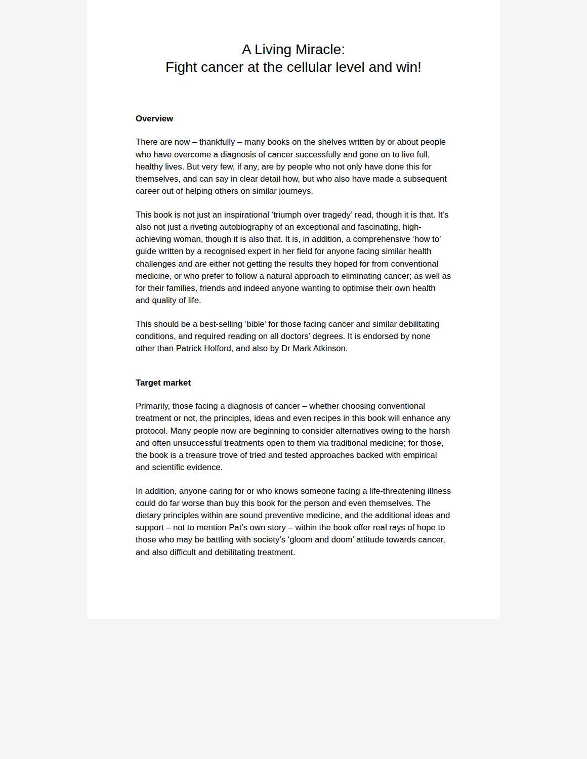A Living Miracle:
Fight cancer at the cellular level and win!
Overview
There are now – thankfully – many books on the shelves written by or about people who have overcome a diagnosis of cancer successfully and gone on to live full, healthy lives. But very few, if any, are by people who not only have done this for themselves, and can say in clear detail how, but who also have made a subsequent career out of helping others on similar journeys.
This book is not just an inspirational ‘triumph over tragedy’ read, though it is that. It’s also not just a riveting autobiography of an exceptional and fascinating, high-achieving woman, though it is also that. It is, in addition, a comprehensive ‘how to’ guide written by a recognised expert in her field for anyone facing similar health challenges and are either not getting the results they hoped for from conventional medicine, or who prefer to follow a natural approach to eliminating cancer; as well as for their families, friends and indeed anyone wanting to optimise their own health and quality of life.
This should be a best-selling ‘bible’ for those facing cancer and similar debilitating conditions, and required reading on all doctors’ degrees. It is endorsed by none other than Patrick Holford, and also by Dr Mark Atkinson.
Target market
Primarily, those facing a diagnosis of cancer – whether choosing conventional treatment or not, the principles, ideas and even recipes in this book will enhance any protocol. Many people now are beginning to consider alternatives owing to the harsh and often unsuccessful treatments open to them via traditional medicine; for those, the book is a treasure trove of tried and tested approaches backed with empirical and scientific evidence.
In addition, anyone caring for or who knows someone facing a life-threatening illness could do far worse than buy this book for the person and even themselves. The dietary principles within are sound preventive medicine, and the additional ideas and support – not to mention Pat’s own story – within the book offer real rays of hope to those who may be battling with society’s ‘gloom and doom’ attitude towards cancer, and also difficult and debilitating treatment.